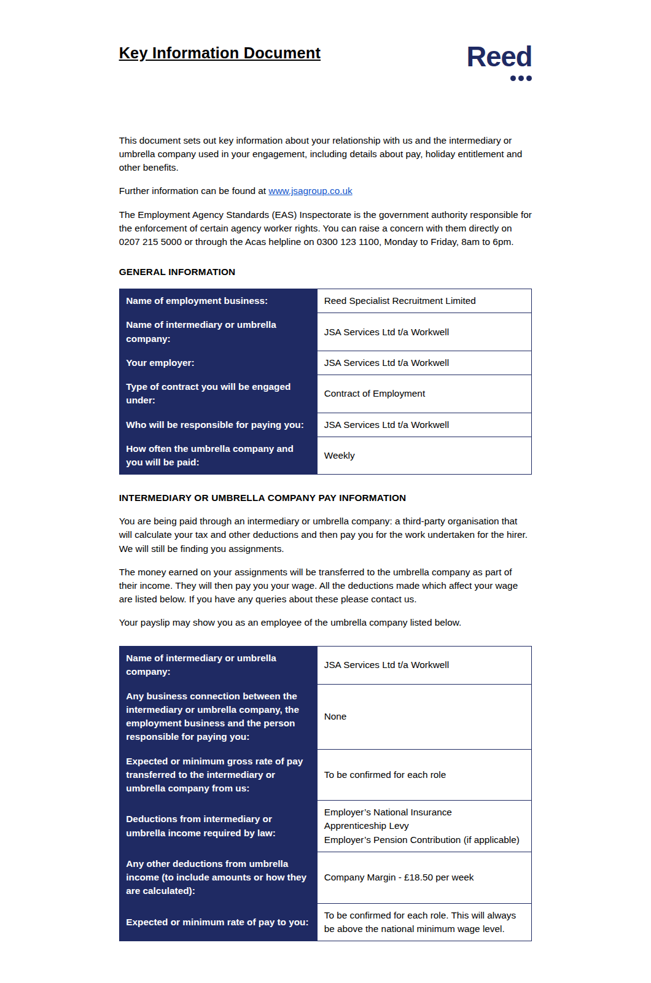Key Information Document
Reed
This document sets out key information about your relationship with us and the intermediary or umbrella company used in your engagement, including details about pay, holiday entitlement and other benefits.
Further information can be found at www.jsagroup.co.uk
The Employment Agency Standards (EAS) Inspectorate is the government authority responsible for the enforcement of certain agency worker rights. You can raise a concern with them directly on 0207 215 5000 or through the Acas helpline on 0300 123 1100, Monday to Friday, 8am to 6pm.
GENERAL INFORMATION
| Name of employment business: | Reed Specialist Recruitment Limited |
| Name of intermediary or umbrella company: | JSA Services Ltd t/a Workwell |
| Your employer: | JSA Services Ltd t/a Workwell |
| Type of contract you will be engaged under: | Contract of Employment |
| Who will be responsible for paying you: | JSA Services Ltd t/a Workwell |
| How often the umbrella company and you will be paid: | Weekly |
INTERMEDIARY OR UMBRELLA COMPANY PAY INFORMATION
You are being paid through an intermediary or umbrella company: a third-party organisation that will calculate your tax and other deductions and then pay you for the work undertaken for the hirer. We will still be finding you assignments.
The money earned on your assignments will be transferred to the umbrella company as part of their income. They will then pay you your wage. All the deductions made which affect your wage are listed below. If you have any queries about these please contact us.
Your payslip may show you as an employee of the umbrella company listed below.
| Name of intermediary or umbrella company: | JSA Services Ltd t/a Workwell |
| Any business connection between the intermediary or umbrella company, the employment business and the person responsible for paying you: | None |
| Expected or minimum gross rate of pay transferred to the intermediary or umbrella company from us: | To be confirmed for each role |
| Deductions from intermediary or umbrella income required by law: | Employer’s National Insurance Apprenticeship Levy Employer’s Pension Contribution (if applicable) |
| Any other deductions from umbrella income (to include amounts or how they are calculated): | Company Margin - £18.50 per week |
| Expected or minimum rate of pay to you: | To be confirmed for each role. This will always be above the national minimum wage level. |